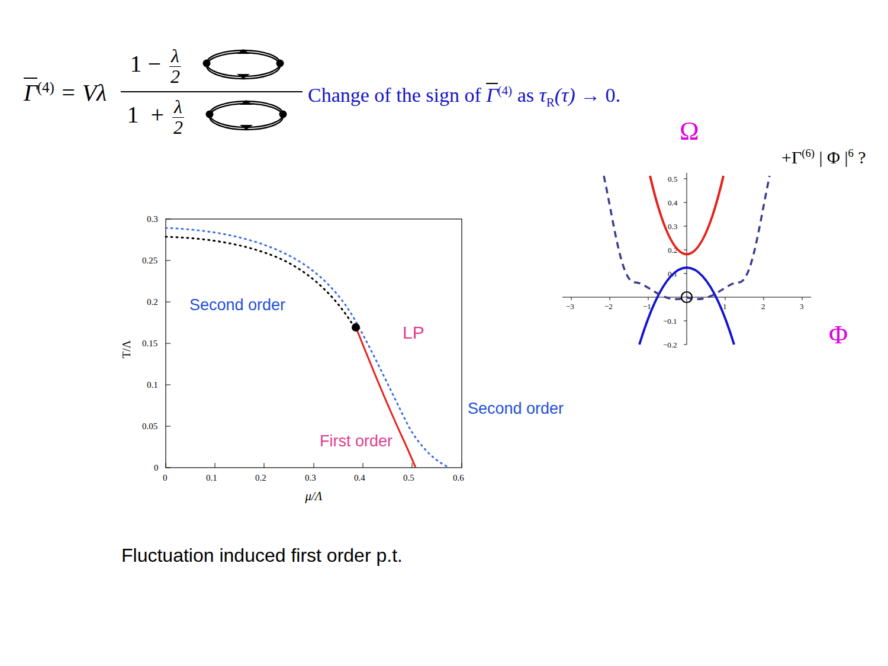Γ(4) = Vλ 1 − λ 2 1 + λ 2
Change of the sign of Γ(4) as τR(τ) → 0.
Ω
+Γ(6) | Φ |6 ?
Φ
−3 −2 −1 1 2 3 0.5 0.4 0.3 0.2 0.1 −0.1 −0.2
0.3 0.25 0.2 0.15 0.1 0.05 0 0 0.1 0.2 0.3 0.4 0.5 0.6 T/Λ μ/Λ
Second order
LP
Second order
First order
Fluctuation induced first order p.t.